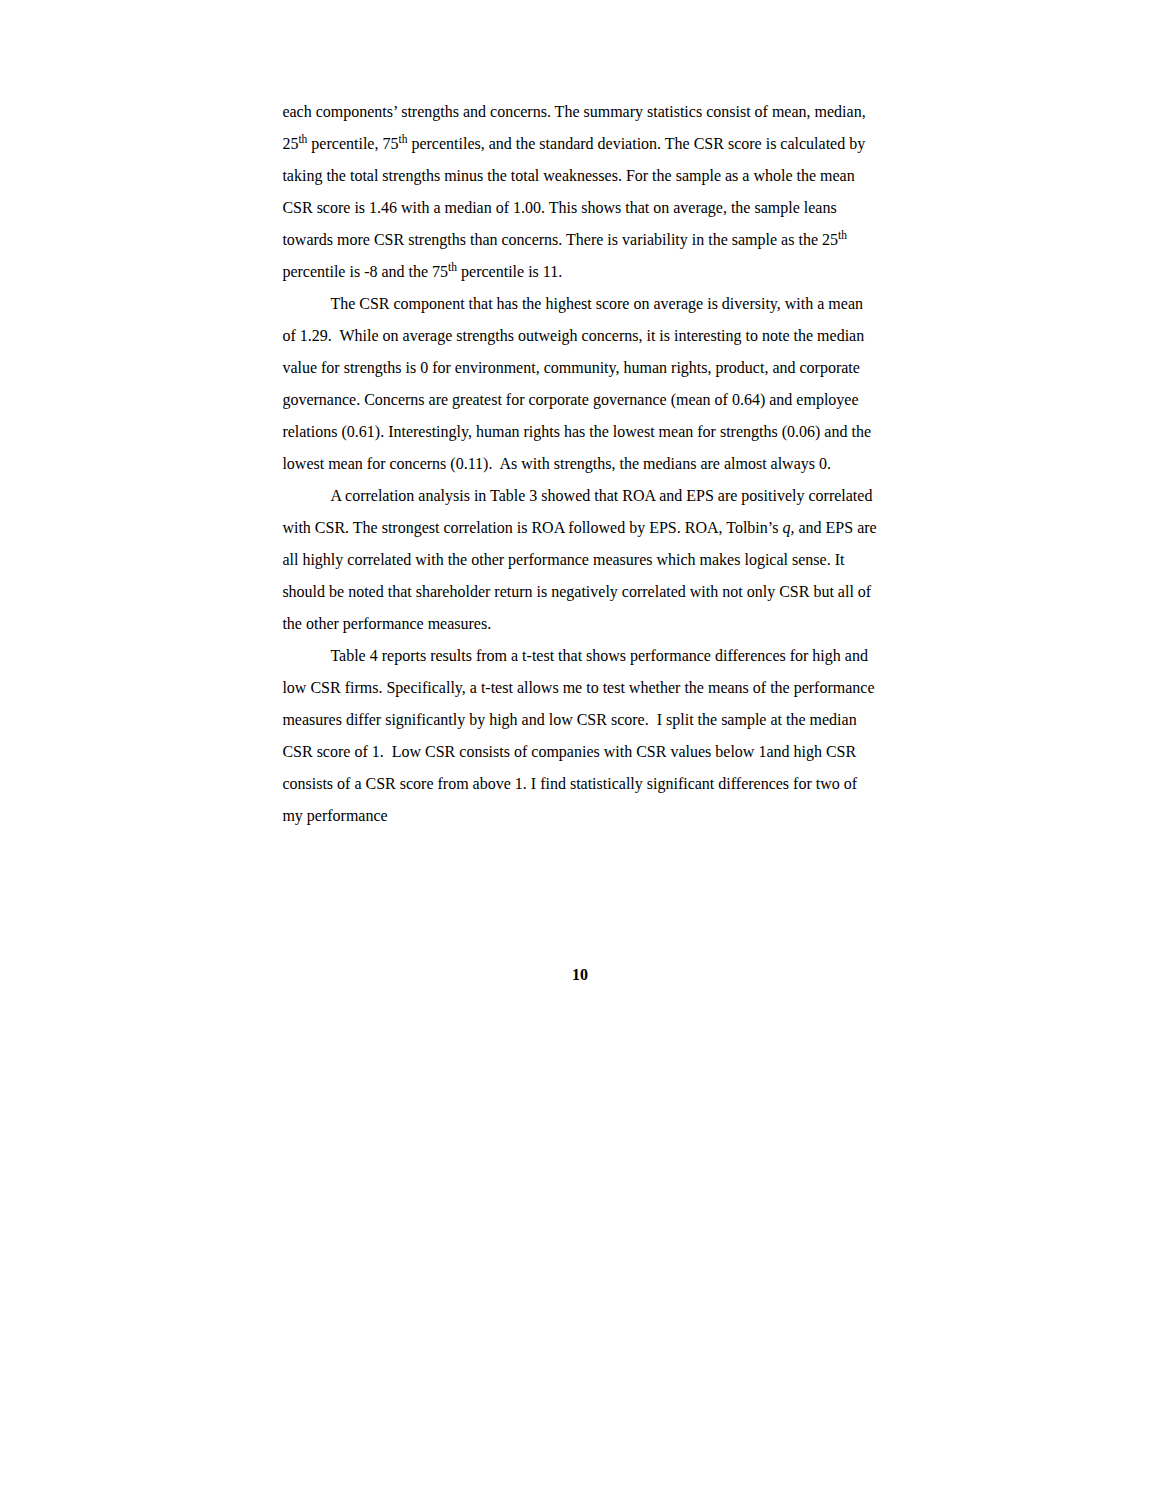each components’ strengths and concerns. The summary statistics consist of mean, median, 25th percentile, 75th percentiles, and the standard deviation. The CSR score is calculated by taking the total strengths minus the total weaknesses. For the sample as a whole the mean CSR score is 1.46 with a median of 1.00. This shows that on average, the sample leans towards more CSR strengths than concerns. There is variability in the sample as the 25th percentile is -8 and the 75th percentile is 11.
The CSR component that has the highest score on average is diversity, with a mean of 1.29. While on average strengths outweigh concerns, it is interesting to note the median value for strengths is 0 for environment, community, human rights, product, and corporate governance. Concerns are greatest for corporate governance (mean of 0.64) and employee relations (0.61). Interestingly, human rights has the lowest mean for strengths (0.06) and the lowest mean for concerns (0.11). As with strengths, the medians are almost always 0.
A correlation analysis in Table 3 showed that ROA and EPS are positively correlated with CSR. The strongest correlation is ROA followed by EPS. ROA, Tolbin’s q, and EPS are all highly correlated with the other performance measures which makes logical sense. It should be noted that shareholder return is negatively correlated with not only CSR but all of the other performance measures.
Table 4 reports results from a t-test that shows performance differences for high and low CSR firms. Specifically, a t-test allows me to test whether the means of the performance measures differ significantly by high and low CSR score. I split the sample at the median CSR score of 1. Low CSR consists of companies with CSR values below 1and high CSR consists of a CSR score from above 1. I find statistically significant differences for two of my performance
10